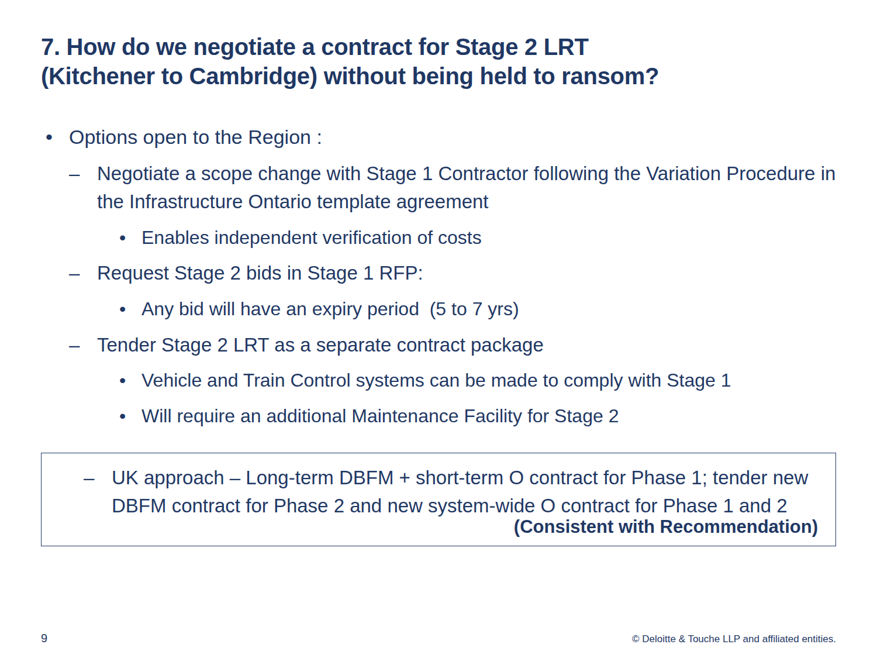7. How do we negotiate a contract for Stage 2 LRT
(Kitchener to Cambridge) without being held to ransom?
Options open to the Region :
Negotiate a scope change with Stage 1 Contractor following the Variation Procedure in the Infrastructure Ontario template agreement
Enables independent verification of costs
Request Stage 2 bids in Stage 1 RFP:
Any bid will have an expiry period (5 to 7 yrs)
Tender Stage 2 LRT as a separate contract package
Vehicle and Train Control systems can be made to comply with Stage 1
Will require an additional Maintenance Facility for Stage 2
UK approach – Long-term DBFM + short-term O contract for Phase 1; tender new DBFM contract for Phase 2 and new system-wide O contract for Phase 1 and 2
(Consistent with Recommendation)
9 © Deloitte & Touche LLP and affiliated entities.